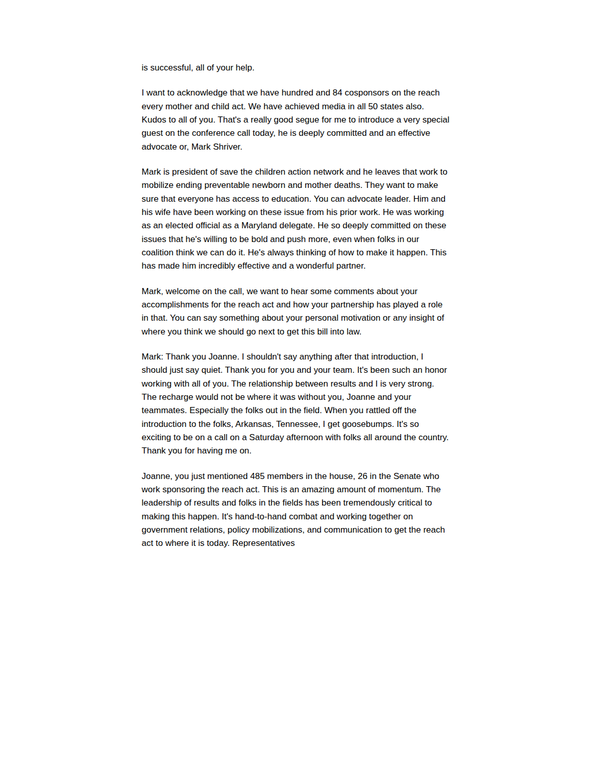is successful, all of your help.
I want to acknowledge that we have hundred and 84 cosponsors on the reach every mother and child act. We have achieved media in all 50 states also. Kudos to all of you. That's a really good segue for me to introduce a very special guest on the conference call today, he is deeply committed and an effective advocate or, Mark Shriver.
Mark is president of save the children action network and he leaves that work to mobilize ending preventable newborn and mother deaths. They want to make sure that everyone has access to education. You can advocate leader. Him and his wife have been working on these issue from his prior work. He was working as an elected official as a Maryland delegate. He so deeply committed on these issues that he's willing to be bold and push more, even when folks in our coalition think we can do it. He's always thinking of how to make it happen. This has made him incredibly effective and a wonderful partner.
Mark, welcome on the call, we want to hear some comments about your accomplishments for the reach act and how your partnership has played a role in that. You can say something about your personal motivation or any insight of where you think we should go next to get this bill into law.
Mark: Thank you Joanne. I shouldn't say anything after that introduction, I should just say quiet. Thank you for you and your team. It's been such an honor working with all of you. The relationship between results and I is very strong. The recharge would not be where it was without you, Joanne and your teammates. Especially the folks out in the field. When you rattled off the introduction to the folks, Arkansas, Tennessee, I get goosebumps. It's so exciting to be on a call on a Saturday afternoon with folks all around the country. Thank you for having me on.
Joanne, you just mentioned 485 members in the house, 26 in the Senate who work sponsoring the reach act. This is an amazing amount of momentum. The leadership of results and folks in the fields has been tremendously critical to making this happen. It's hand-to-hand combat and working together on government relations, policy mobilizations, and communication to get the reach act to where it is today. Representatives